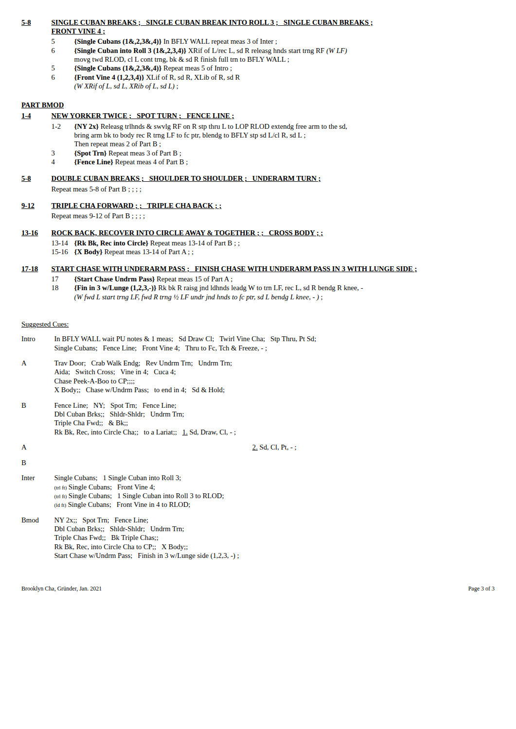5-8
SINGLE CUBAN BREAKS ; SINGLE CUBAN BREAK INTO ROLL 3 ; SINGLE CUBAN BREAKS ;
FRONT VINE 4 ;
5
{Single Cubans (1&,2,3&,4)} In BFLY WALL repeat meas 3 of Inter ;
6
{Single Cuban into Roll 3 (1&,2,3,4)} XRif of L/rec L, sd R releasg hnds start trng RF (W LF)
movg twd RLOD, cl L cont trng, bk & sd R finish full trn to BFLY WALL ;
5
{Single Cubans (1&,2,3&,4)} Repeat meas 5 of Intro ;
6
{Front Vine 4 (1,2,3,4)} XLif of R, sd R, XLib of R, sd R
(W XRif of L, sd L, XRib of L, sd L) ;
PART BMOD
1-4
NEW YORKER TWICE ; SPOT TURN ; FENCE LINE ;
1-2
{NY 2x} Releasg trlhnds & swvlg RF on R stp thru L to LOP RLOD extendg free arm to the sd,
bring arm bk to body rec R trng LF to fc ptr, blendg to BFLY stp sd L/cl R, sd L ;
Then repeat meas 2 of Part B ;
3
{Spot Trn} Repeat meas 3 of Part B ;
4
{Fence Line} Repeat meas 4 of Part B ;
5-8
DOUBLE CUBAN BREAKS ; SHOULDER TO SHOULDER ; UNDERARM TURN ;
Repeat meas 5-8 of Part B ; ; ; ;
9-12
TRIPLE CHA FORWARD ; ; TRIPLE CHA BACK ; ;
Repeat meas 9-12 of Part B ; ; ; ;
13-16
ROCK BACK, RECOVER INTO CIRCLE AWAY & TOGETHER ; ; CROSS BODY ; ;
13-14
{Rk Bk, Rec into Circle} Repeat meas 13-14 of Part B ; ;
15-16
{X Body} Repeat meas 13-14 of Part A ; ;
17-18
START CHASE WITH UNDERARM PASS ; FINISH CHASE WITH UNDERARM PASS IN 3 WITH LUNGE SIDE ;
17
{Start Chase Undrm Pass} Repeat meas 15 of Part A ;
18
{Fin in 3 w/Lunge (1,2,3,-)} Rk bk R raisg jnd ldhnds leadg W to trn LF, rec L, sd R bendg R knee, -
(W fwd L start trng LF, fwd R trng ½ LF undr jnd hnds to fc ptr, sd L bendg L knee, - ) ;
Suggested Cues:
| Intro | In BFLY WALL wait PU notes & 1 meas; Sd Draw Cl; Twirl Vine Cha; Stp Thru, Pt Sd; Single Cubans; Fence Line; Front Vine 4; Thru to Fc, Tch & Freeze, - ; |
| A | Trav Door; Crab Walk Endg; Rev Undrm Trn; Undrm Trn; Aida; Switch Cross; Vine in 4; Cuca 4; Chase Peek-A-Boo to CP;;;; X Body;; Chase w/Undrm Pass; to end in 4; Sd & Hold; |
| B | Fence Line; NY; Spot Trn; Fence Line; Dbl Cuban Brks;; Shldr-Shldr; Undrm Trn; Triple Cha Fwd;; & Bk;; Rk Bk, Rec, into Circle Cha;; to a Lariat;; 1. Sd, Draw, Cl, - ; |
| A | 2. Sd, Cl, Pt, - ; |
| B | |
| Inter | Single Cubans; 1 Single Cuban into Roll 3; (trl ft) Single Cubans; Front Vine 4; (trl ft) Single Cubans; 1 Single Cuban into Roll 3 to RLOD; (ld ft) Single Cubans; Front Vine in 4 to RLOD; |
| Bmod | NY 2x;; Spot Trn; Fence Line; Dbl Cuban Brks;; Shldr-Shldr; Undrm Trn; Triple Chas Fwd;; Bk Triple Chas;; Rk Bk, Rec, into Circle Cha to CP;; X Body;; Start Chase w/Undrm Pass; Finish in 3 w/Lunge side (1,2,3, -) ; |
Brooklyn Cha, Gründer, Jan. 2021
Page 3 of 3